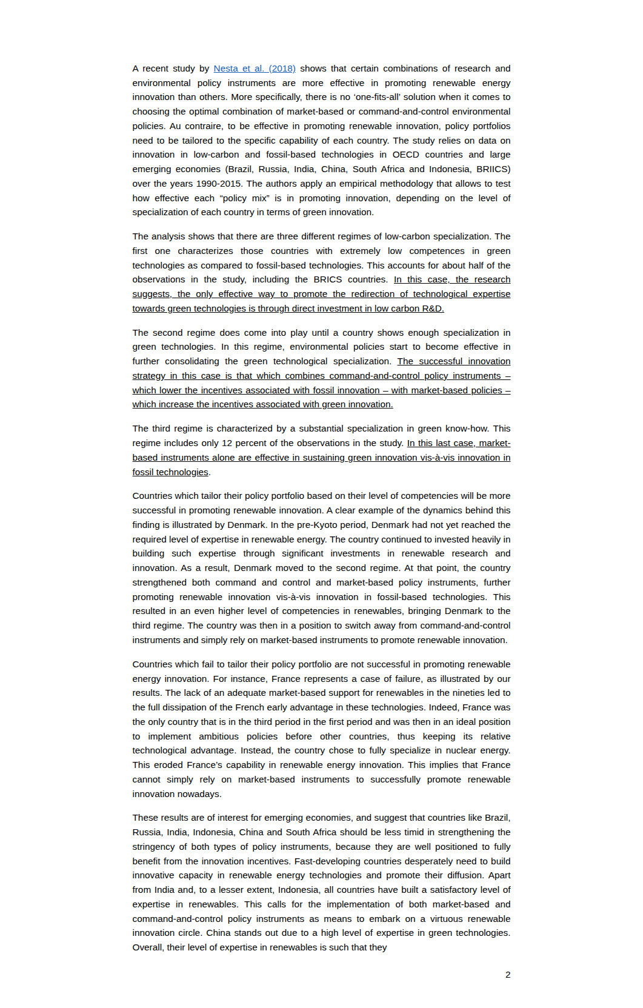A recent study by Nesta et al. (2018) shows that certain combinations of research and environmental policy instruments are more effective in promoting renewable energy innovation than others. More specifically, there is no ‘one-fits-all’ solution when it comes to choosing the optimal combination of market-based or command-and-control environmental policies. Au contraire, to be effective in promoting renewable innovation, policy portfolios need to be tailored to the specific capability of each country. The study relies on data on innovation in low-carbon and fossil-based technologies in OECD countries and large emerging economies (Brazil, Russia, India, China, South Africa and Indonesia, BRIICS) over the years 1990-2015. The authors apply an empirical methodology that allows to test how effective each “policy mix” is in promoting innovation, depending on the level of specialization of each country in terms of green innovation.
The analysis shows that there are three different regimes of low-carbon specialization. The first one characterizes those countries with extremely low competences in green technologies as compared to fossil-based technologies. This accounts for about half of the observations in the study, including the BRICS countries. In this case, the research suggests, the only effective way to promote the redirection of technological expertise towards green technologies is through direct investment in low carbon R&D.
The second regime does come into play until a country shows enough specialization in green technologies. In this regime, environmental policies start to become effective in further consolidating the green technological specialization. The successful innovation strategy in this case is that which combines command-and-control policy instruments – which lower the incentives associated with fossil innovation – with market-based policies – which increase the incentives associated with green innovation.
The third regime is characterized by a substantial specialization in green know-how. This regime includes only 12 percent of the observations in the study. In this last case, market-based instruments alone are effective in sustaining green innovation vis-à-vis innovation in fossil technologies.
Countries which tailor their policy portfolio based on their level of competencies will be more successful in promoting renewable innovation. A clear example of the dynamics behind this finding is illustrated by Denmark. In the pre-Kyoto period, Denmark had not yet reached the required level of expertise in renewable energy. The country continued to invested heavily in building such expertise through significant investments in renewable research and innovation. As a result, Denmark moved to the second regime. At that point, the country strengthened both command and control and market-based policy instruments, further promoting renewable innovation vis-à-vis innovation in fossil-based technologies. This resulted in an even higher level of competencies in renewables, bringing Denmark to the third regime. The country was then in a position to switch away from command-and-control instruments and simply rely on market-based instruments to promote renewable innovation.
Countries which fail to tailor their policy portfolio are not successful in promoting renewable energy innovation. For instance, France represents a case of failure, as illustrated by our results. The lack of an adequate market-based support for renewables in the nineties led to the full dissipation of the French early advantage in these technologies. Indeed, France was the only country that is in the third period in the first period and was then in an ideal position to implement ambitious policies before other countries, thus keeping its relative technological advantage. Instead, the country chose to fully specialize in nuclear energy. This eroded France’s capability in renewable energy innovation. This implies that France cannot simply rely on market-based instruments to successfully promote renewable innovation nowadays.
These results are of interest for emerging economies, and suggest that countries like Brazil, Russia, India, Indonesia, China and South Africa should be less timid in strengthening the stringency of both types of policy instruments, because they are well positioned to fully benefit from the innovation incentives. Fast-developing countries desperately need to build innovative capacity in renewable energy technologies and promote their diffusion. Apart from India and, to a lesser extent, Indonesia, all countries have built a satisfactory level of expertise in renewables. This calls for the implementation of both market-based and command-and-control policy instruments as means to embark on a virtuous renewable innovation circle. China stands out due to a high level of expertise in green technologies. Overall, their level of expertise in renewables is such that they
2